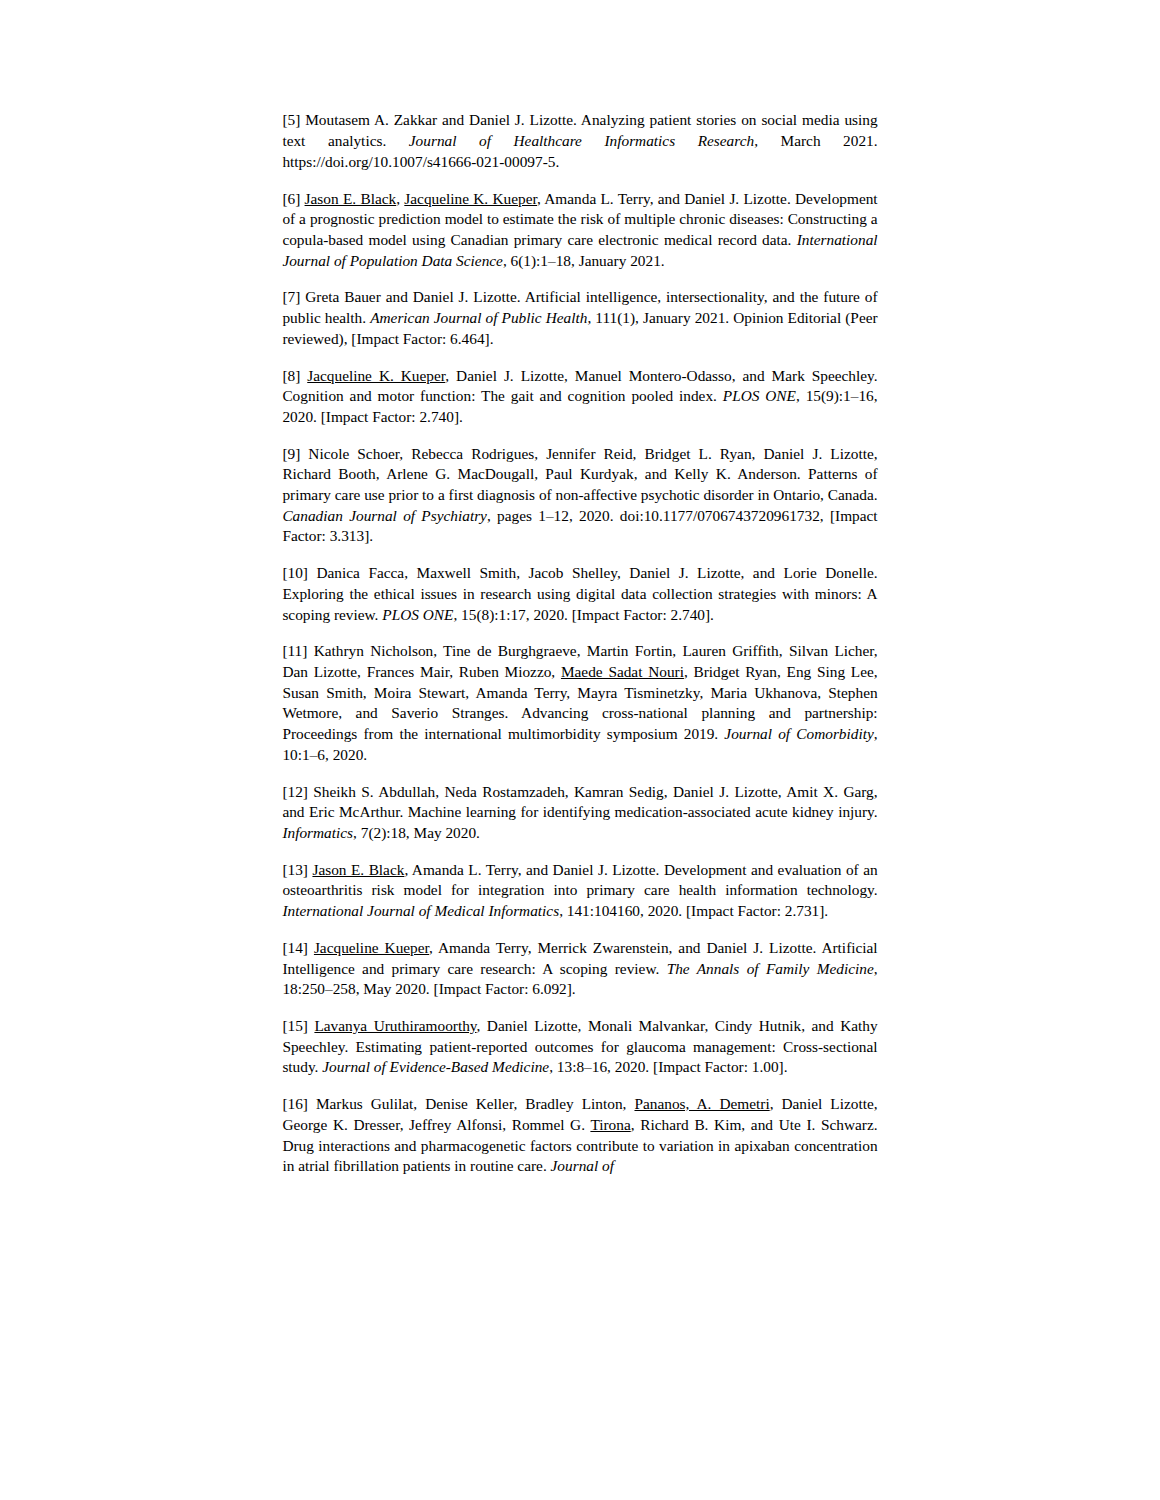[5] Moutasem A. Zakkar and Daniel J. Lizotte. Analyzing patient stories on social media using text analytics. Journal of Healthcare Informatics Research, March 2021. https://doi.org/10.1007/s41666-021-00097-5.
[6] Jason E. Black, Jacqueline K. Kueper, Amanda L. Terry, and Daniel J. Lizotte. Development of a prognostic prediction model to estimate the risk of multiple chronic diseases: Constructing a copula-based model using Canadian primary care electronic medical record data. International Journal of Population Data Science, 6(1):1–18, January 2021.
[7] Greta Bauer and Daniel J. Lizotte. Artificial intelligence, intersectionality, and the future of public health. American Journal of Public Health, 111(1), January 2021. Opinion Editorial (Peer reviewed), [Impact Factor: 6.464].
[8] Jacqueline K. Kueper, Daniel J. Lizotte, Manuel Montero-Odasso, and Mark Speechley. Cognition and motor function: The gait and cognition pooled index. PLOS ONE, 15(9):1–16, 2020. [Impact Factor: 2.740].
[9] Nicole Schoer, Rebecca Rodrigues, Jennifer Reid, Bridget L. Ryan, Daniel J. Lizotte, Richard Booth, Arlene G. MacDougall, Paul Kurdyak, and Kelly K. Anderson. Patterns of primary care use prior to a first diagnosis of non-affective psychotic disorder in Ontario, Canada. Canadian Journal of Psychiatry, pages 1–12, 2020. doi:10.1177/0706743720961732, [Impact Factor: 3.313].
[10] Danica Facca, Maxwell Smith, Jacob Shelley, Daniel J. Lizotte, and Lorie Donelle. Exploring the ethical issues in research using digital data collection strategies with minors: A scoping review. PLOS ONE, 15(8):1:17, 2020. [Impact Factor: 2.740].
[11] Kathryn Nicholson, Tine de Burghgraeve, Martin Fortin, Lauren Griffith, Silvan Licher, Dan Lizotte, Frances Mair, Ruben Miozzo, Maede Sadat Nouri, Bridget Ryan, Eng Sing Lee, Susan Smith, Moira Stewart, Amanda Terry, Mayra Tisminetzky, Maria Ukhanova, Stephen Wetmore, and Saverio Stranges. Advancing cross-national planning and partnership: Proceedings from the international multimorbidity symposium 2019. Journal of Comorbidity, 10:1–6, 2020.
[12] Sheikh S. Abdullah, Neda Rostamzadeh, Kamran Sedig, Daniel J. Lizotte, Amit X. Garg, and Eric McArthur. Machine learning for identifying medication-associated acute kidney injury. Informatics, 7(2):18, May 2020.
[13] Jason E. Black, Amanda L. Terry, and Daniel J. Lizotte. Development and evaluation of an osteoarthritis risk model for integration into primary care health information technology. International Journal of Medical Informatics, 141:104160, 2020. [Impact Factor: 2.731].
[14] Jacqueline Kueper, Amanda Terry, Merrick Zwarenstein, and Daniel J. Lizotte. Artificial Intelligence and primary care research: A scoping review. The Annals of Family Medicine, 18:250–258, May 2020. [Impact Factor: 6.092].
[15] Lavanya Uruthiramoorthy, Daniel Lizotte, Monali Malvankar, Cindy Hutnik, and Kathy Speechley. Estimating patient-reported outcomes for glaucoma management: Cross-sectional study. Journal of Evidence-Based Medicine, 13:8–16, 2020. [Impact Factor: 1.00].
[16] Markus Gulilat, Denise Keller, Bradley Linton, Pananos, A. Demetri, Daniel Lizotte, George K. Dresser, Jeffrey Alfonsi, Rommel G. Tirona, Richard B. Kim, and Ute I. Schwarz. Drug interactions and pharmacogenetic factors contribute to variation in apixaban concentration in atrial fibrillation patients in routine care. Journal of